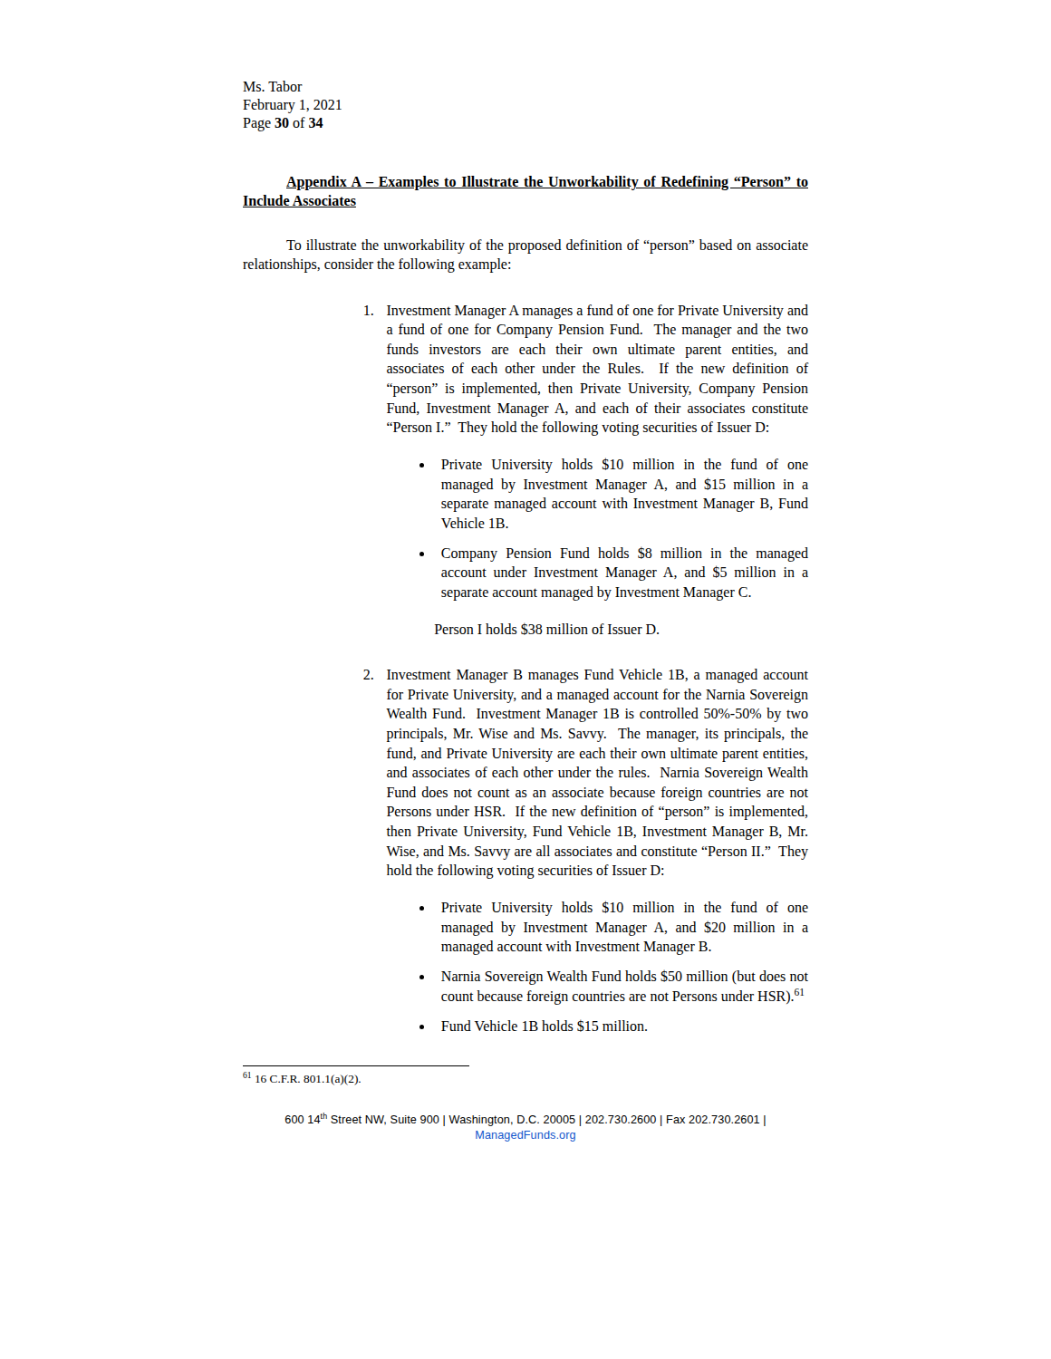Ms. Tabor
February 1, 2021
Page 30 of 34
Appendix A – Examples to Illustrate the Unworkability of Redefining “Person” to Include Associates
To illustrate the unworkability of the proposed definition of “person” based on associate relationships, consider the following example:
Investment Manager A manages a fund of one for Private University and a fund of one for Company Pension Fund. The manager and the two funds investors are each their own ultimate parent entities, and associates of each other under the Rules. If the new definition of “person” is implemented, then Private University, Company Pension Fund, Investment Manager A, and each of their associates constitute “Person I.” They hold the following voting securities of Issuer D:
Private University holds $10 million in the fund of one managed by Investment Manager A, and $15 million in a separate managed account with Investment Manager B, Fund Vehicle 1B.
Company Pension Fund holds $8 million in the managed account under Investment Manager A, and $5 million in a separate account managed by Investment Manager C.
Person I holds $38 million of Issuer D.
Investment Manager B manages Fund Vehicle 1B, a managed account for Private University, and a managed account for the Narnia Sovereign Wealth Fund. Investment Manager 1B is controlled 50%-50% by two principals, Mr. Wise and Ms. Savvy. The manager, its principals, the fund, and Private University are each their own ultimate parent entities, and associates of each other under the rules. Narnia Sovereign Wealth Fund does not count as an associate because foreign countries are not Persons under HSR. If the new definition of “person” is implemented, then Private University, Fund Vehicle 1B, Investment Manager B, Mr. Wise, and Ms. Savvy are all associates and constitute “Person II.” They hold the following voting securities of Issuer D:
Private University holds $10 million in the fund of one managed by Investment Manager A, and $20 million in a managed account with Investment Manager B.
Narnia Sovereign Wealth Fund holds $50 million (but does not count because foreign countries are not Persons under HSR).61
Fund Vehicle 1B holds $15 million.
61 16 C.F.R. 801.1(a)(2).
600 14th Street NW, Suite 900 | Washington, D.C. 20005 | 202.730.2600 | Fax 202.730.2601 | ManagedFunds.org